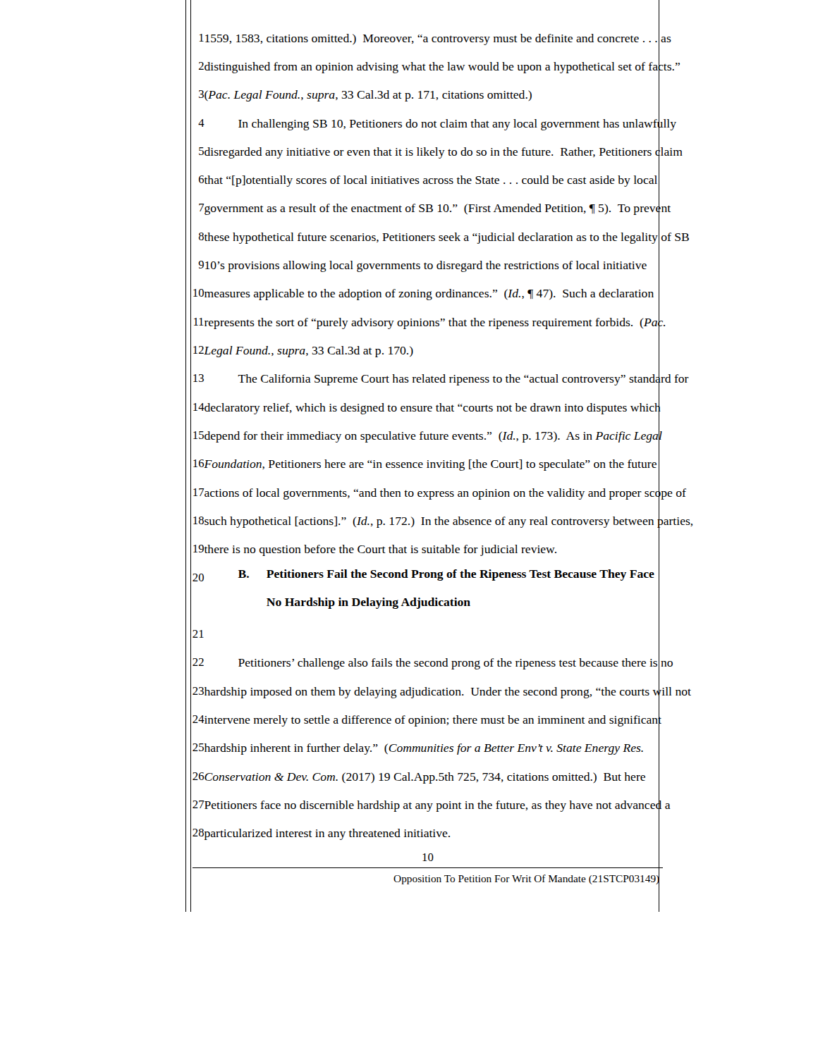| 1 | 1559, 1583, citations omitted.) Moreover, “a controversy must be definite and concrete . . . as |
| 2 | distinguished from an opinion advising what the law would be upon a hypothetical set of facts.” |
| 3 | ( Pac. Legal Found. , supra , 33 Cal.3d at p. 171, citations omitted.) |
| 4 | In challenging SB 10, Petitioners do not claim that any local government has unlawfully |
| 5 | disregarded any initiative or even that it is likely to do so in the future. Rather, Petitioners claim |
| 6 | that “[p]otentially scores of local initiatives across the State . . . could be cast aside by local |
| 7 | government as a result of the enactment of SB 10.” (First Amended Petition, ¶ 5). To prevent |
| 8 | these hypothetical future scenarios, Petitioners seek a “judicial declaration as to the legality of SB |
| 9 | 10’s provisions allowing local governments to disregard the restrictions of local initiative |
| 10 | measures applicable to the adoption of zoning ordinances.” ( Id. , ¶ 47). Such a declaration |
| 11 | represents the sort of “purely advisory opinions” that the ripeness requirement forbids. ( Pac. |
| 12 | Legal Found. , supra , 33 Cal.3d at p. 170.) |
| 13 | The California Supreme Court has related ripeness to the “actual controversy” standard for |
| 14 | declaratory relief, which is designed to ensure that “courts not be drawn into disputes which |
| 15 | depend for their immediacy on speculative future events.” ( Id. , p. 173). As in Pacific Legal |
| 16 | Foundation , Petitioners here are “in essence inviting [the Court] to speculate” on the future |
| 17 | actions of local governments, “and then to express an opinion on the validity and proper scope of |
| 18 | such hypothetical [actions].” ( Id. , p. 172.) In the absence of any real controversy between parties, |
| 19 | there is no question before the Court that is suitable for judicial review. |
| 20 | B. Petitioners Fail the Second Prong of the Ripeness Test Because They Face |
| | No Hardship in Delaying Adjudication |
| 21 | |
| 22 | Petitioners’ challenge also fails the second prong of the ripeness test because there is no |
| 23 | hardship imposed on them by delaying adjudication. Under the second prong, “the courts will not |
| 24 | intervene merely to settle a difference of opinion; there must be an imminent and significant |
| 25 | hardship inherent in further delay.” ( Communities for a Better Env’t v. State Energy Res. |
| 26 | Conservation & Dev. Com. (2017) 19 Cal.App.5th 725, 734, citations omitted.) But here |
| 27 | Petitioners face no discernible hardship at any point in the future, as they have not advanced a |
| 28 | particularized interest in any threatened initiative. |
10
Opposition To Petition For Writ Of Mandate (21STCP03149)